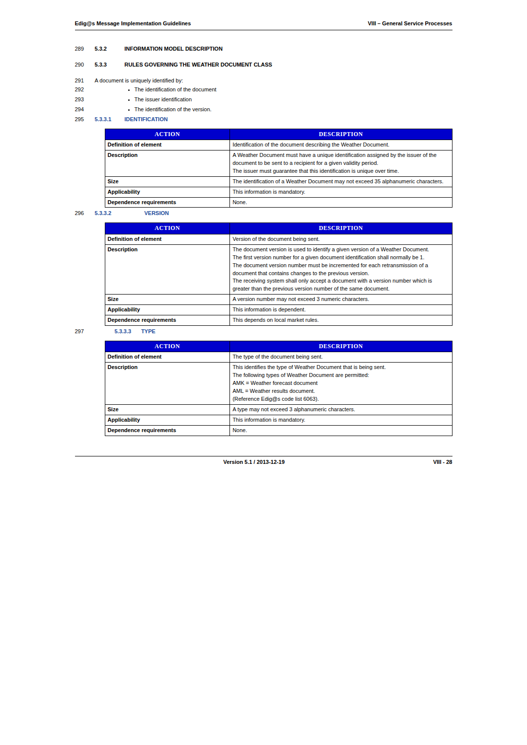Edig@s Message Implementation Guidelines
VIII – General Service Processes
289
5.3.2
INFORMATION MODEL DESCRIPTION
290
5.3.3
RULES GOVERNING THE WEATHER DOCUMENT CLASS
291
A document is uniquely identified by:
292
The identification of the document
293
The issuer identification
294
The identification of the version.
295
5.3.3.1 IDENTIFICATION
| ACTION | DESCRIPTION |
| --- | --- |
| Definition of element | Identification of the document describing the Weather Document. |
| Description | A Weather Document must have a unique identification assigned by the issuer of the document to be sent to a recipient for a given validity period. The issuer must guarantee that this identification is unique over time. |
| Size | The identification of a Weather Document may not exceed 35 alphanumeric characters. |
| Applicability | This information is mandatory. |
| Dependence requirements | None. |
296
5.3.3.2 VERSION
| ACTION | DESCRIPTION |
| --- | --- |
| Definition of element | Version of the document being sent. |
| Description | The document version is used to identify a given version of a Weather Document. The first version number for a given document identification shall normally be 1. The document version number must be incremented for each retransmission of a document that contains changes to the previous version. The receiving system shall only accept a document with a version number which is greater than the previous version number of the same document. |
| Size | A version number may not exceed 3 numeric characters. |
| Applicability | This information is dependent. |
| Dependence requirements | This depends on local market rules. |
297
5.3.3.3 TYPE
| ACTION | DESCRIPTION |
| --- | --- |
| Definition of element | The type of the document being sent. |
| Description | This identifies the type of Weather Document that is being sent. The following types of Weather Document are permitted: AMK = Weather forecast document AML = Weather results document. (Reference Edig@s code list 6063). |
| Size | A type may not exceed 3 alphanumeric characters. |
| Applicability | This information is mandatory. |
| Dependence requirements | None. |
Version 5.1 / 2013-12-19
VIII - 28